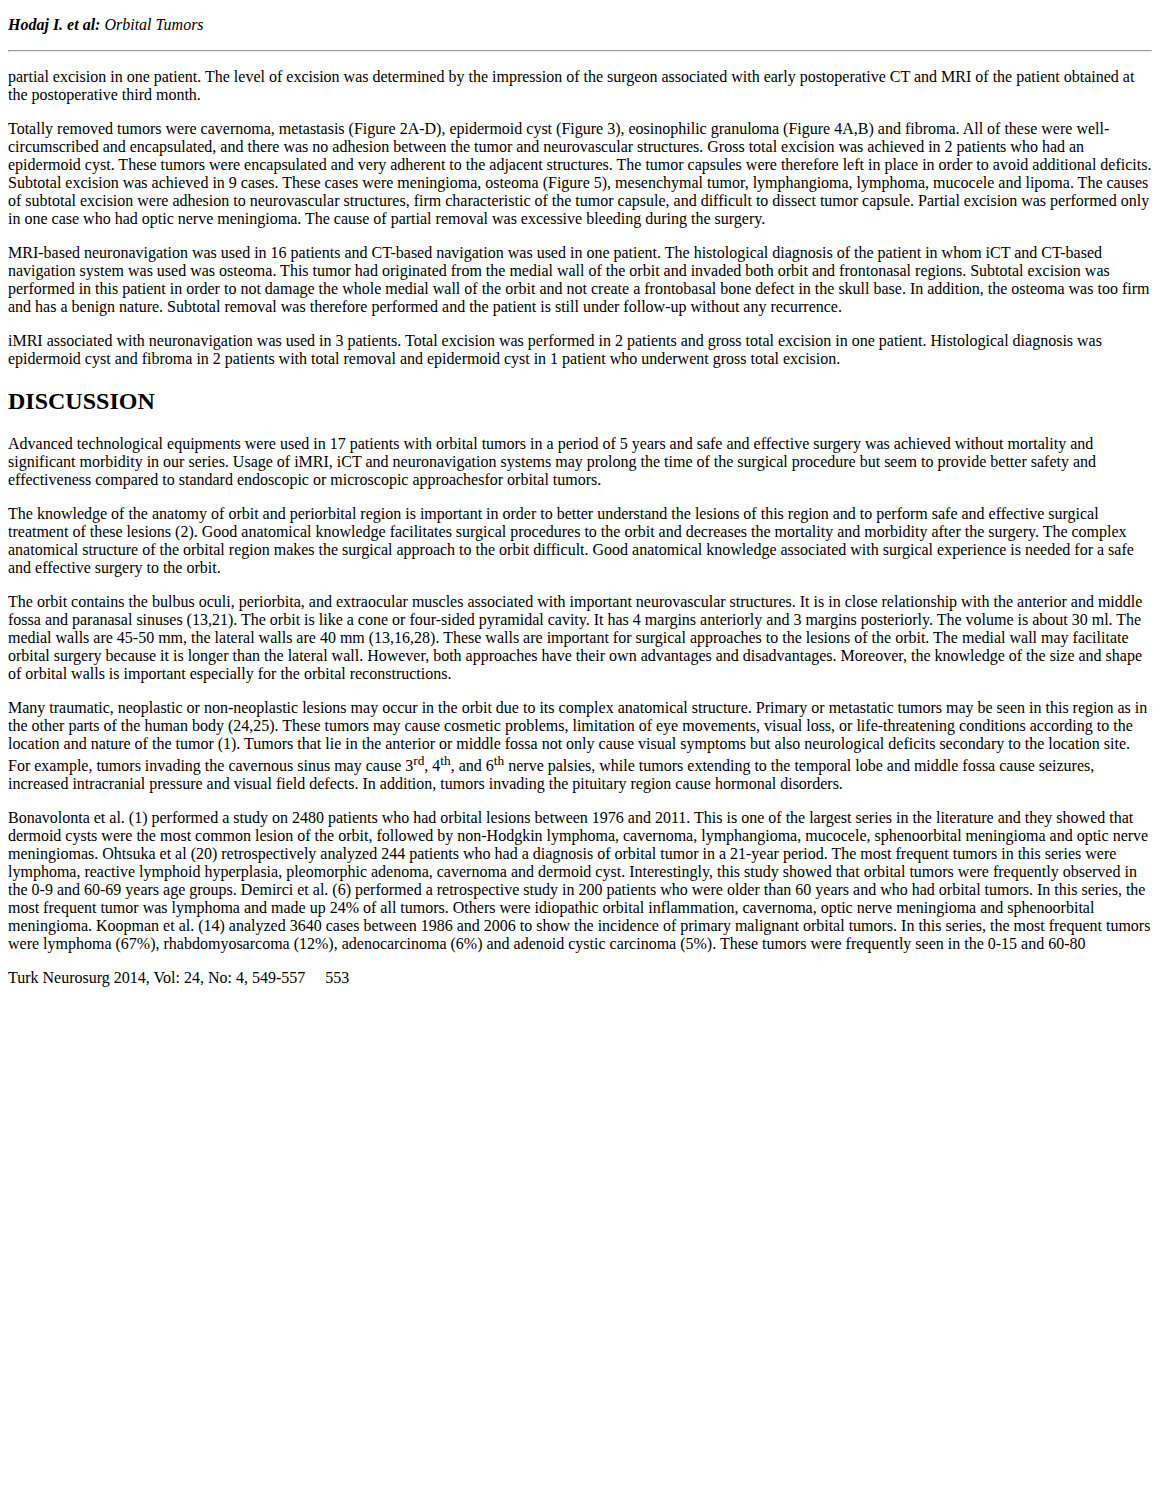Hodaj I. et al: Orbital Tumors
partial excision in one patient. The level of excision was determined by the impression of the surgeon associated with early postoperative CT and MRI of the patient obtained at the postoperative third month.
Totally removed tumors were cavernoma, metastasis (Figure 2A-D), epidermoid cyst (Figure 3), eosinophilic granuloma (Figure 4A,B) and fibroma. All of these were well-circumscribed and encapsulated, and there was no adhesion between the tumor and neurovascular structures. Gross total excision was achieved in 2 patients who had an epidermoid cyst. These tumors were encapsulated and very adherent to the adjacent structures. The tumor capsules were therefore left in place in order to avoid additional deficits. Subtotal excision was achieved in 9 cases. These cases were meningioma, osteoma (Figure 5), mesenchymal tumor, lymphangioma, lymphoma, mucocele and lipoma. The causes of subtotal excision were adhesion to neurovascular structures, firm characteristic of the tumor capsule, and difficult to dissect tumor capsule. Partial excision was performed only in one case who had optic nerve meningioma. The cause of partial removal was excessive bleeding during the surgery.
MRI-based neuronavigation was used in 16 patients and CT-based navigation was used in one patient. The histological diagnosis of the patient in whom iCT and CT-based navigation system was used was osteoma. This tumor had originated from the medial wall of the orbit and invaded both orbit and frontonasal regions. Subtotal excision was performed in this patient in order to not damage the whole medial wall of the orbit and not create a frontobasal bone defect in the skull base. In addition, the osteoma was too firm and has a benign nature. Subtotal removal was therefore performed and the patient is still under follow-up without any recurrence.
iMRI associated with neuronavigation was used in 3 patients. Total excision was performed in 2 patients and gross total excision in one patient. Histological diagnosis was epidermoid cyst and fibroma in 2 patients with total removal and epidermoid cyst in 1 patient who underwent gross total excision.
DISCUSSION
Advanced technological equipments were used in 17 patients with orbital tumors in a period of 5 years and safe and effective surgery was achieved without mortality and significant morbidity in our series. Usage of iMRI, iCT and neuronavigation systems may prolong the time of the surgical procedure but seem to provide better safety and effectiveness compared to standard endoscopic or microscopic approachesfor orbital tumors.
The knowledge of the anatomy of orbit and periorbital region is important in order to better understand the lesions of this region and to perform safe and effective surgical treatment of these lesions (2). Good anatomical knowledge facilitates surgical procedures to the orbit and decreases the mortality and morbidity after the surgery. The complex anatomical structure of the orbital region makes the surgical approach to the orbit difficult. Good anatomical knowledge associated with surgical experience is needed for a safe and effective surgery to the orbit.
The orbit contains the bulbus oculi, periorbita, and extraocular muscles associated with important neurovascular structures. It is in close relationship with the anterior and middle fossa and paranasal sinuses (13,21). The orbit is like a cone or four-sided pyramidal cavity. It has 4 margins anteriorly and 3 margins posteriorly. The volume is about 30 ml. The medial walls are 45-50 mm, the lateral walls are 40 mm (13,16,28). These walls are important for surgical approaches to the lesions of the orbit. The medial wall may facilitate orbital surgery because it is longer than the lateral wall. However, both approaches have their own advantages and disadvantages. Moreover, the knowledge of the size and shape of orbital walls is important especially for the orbital reconstructions.
Many traumatic, neoplastic or non-neoplastic lesions may occur in the orbit due to its complex anatomical structure. Primary or metastatic tumors may be seen in this region as in the other parts of the human body (24,25). These tumors may cause cosmetic problems, limitation of eye movements, visual loss, or life-threatening conditions according to the location and nature of the tumor (1). Tumors that lie in the anterior or middle fossa not only cause visual symptoms but also neurological deficits secondary to the location site. For example, tumors invading the cavernous sinus may cause 3rd, 4th, and 6th nerve palsies, while tumors extending to the temporal lobe and middle fossa cause seizures, increased intracranial pressure and visual field defects. In addition, tumors invading the pituitary region cause hormonal disorders.
Bonavolonta et al. (1) performed a study on 2480 patients who had orbital lesions between 1976 and 2011. This is one of the largest series in the literature and they showed that dermoid cysts were the most common lesion of the orbit, followed by non-Hodgkin lymphoma, cavernoma, lymphangioma, mucocele, sphenoorbital meningioma and optic nerve meningiomas. Ohtsuka et al (20) retrospectively analyzed 244 patients who had a diagnosis of orbital tumor in a 21-year period. The most frequent tumors in this series were lymphoma, reactive lymphoid hyperplasia, pleomorphic adenoma, cavernoma and dermoid cyst. Interestingly, this study showed that orbital tumors were frequently observed in the 0-9 and 60-69 years age groups. Demirci et al. (6) performed a retrospective study in 200 patients who were older than 60 years and who had orbital tumors. In this series, the most frequent tumor was lymphoma and made up 24% of all tumors. Others were idiopathic orbital inflammation, cavernoma, optic nerve meningioma and sphenoorbital meningioma. Koopman et al. (14) analyzed 3640 cases between 1986 and 2006 to show the incidence of primary malignant orbital tumors. In this series, the most frequent tumors were lymphoma (67%), rhabdomyosarcoma (12%), adenocarcinoma (6%) and adenoid cystic carcinoma (5%). These tumors were frequently seen in the 0-15 and 60-80
Turk Neurosurg 2014, Vol: 24, No: 4, 549-557 553